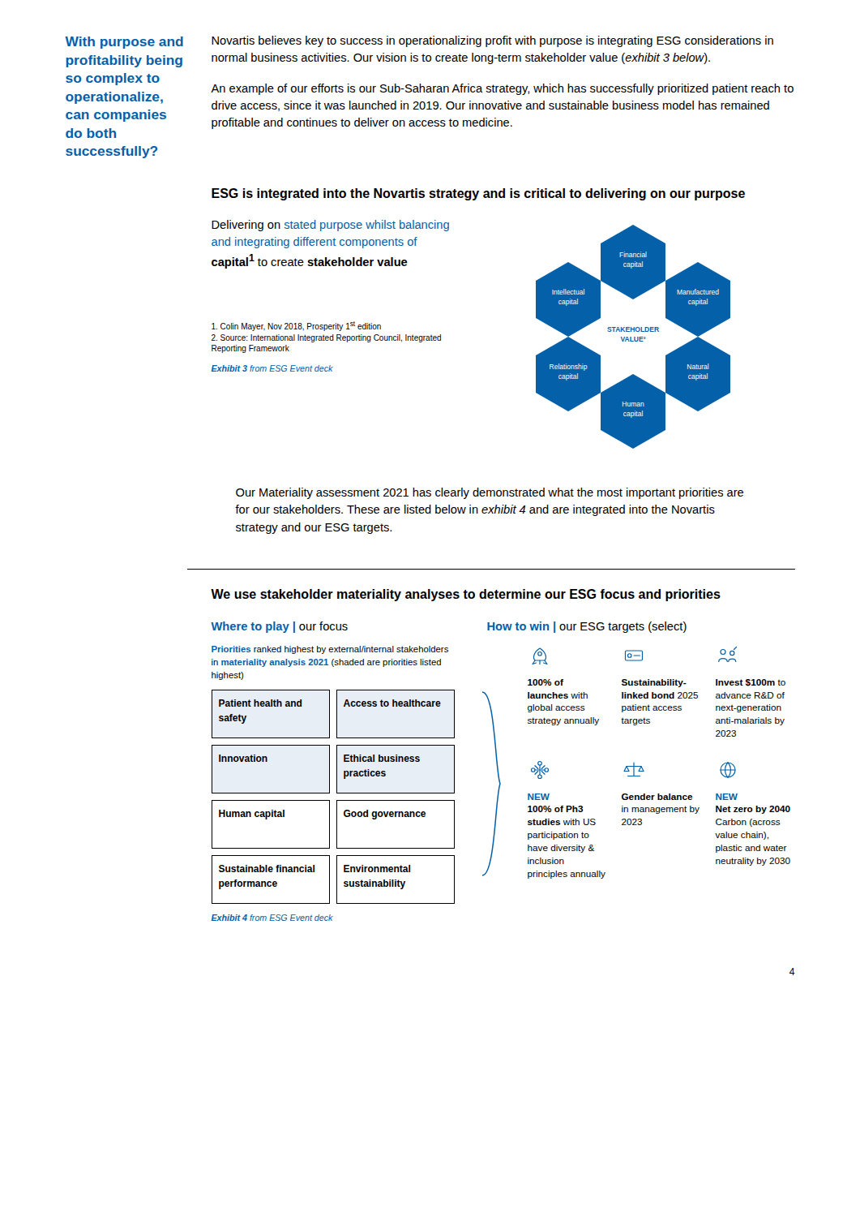With purpose and profitability being so complex to operationalize, can companies do both successfully?
Novartis believes key to success in operationalizing profit with purpose is integrating ESG considerations in normal business activities. Our vision is to create long-term stakeholder value (exhibit 3 below).
An example of our efforts is our Sub-Saharan Africa strategy, which has successfully prioritized patient reach to drive access, since it was launched in 2019. Our innovative and sustainable business model has remained profitable and continues to deliver on access to medicine.
ESG is integrated into the Novartis strategy and is critical to delivering on our purpose
Delivering on stated purpose whilst balancing and integrating different components of capital1 to create stakeholder value
1. Colin Mayer, Nov 2018, Prosperity 1st edition
2. Source: International Integrated Reporting Council, Integrated Reporting Framework
Exhibit 3 from ESG Event deck
Financial capital Manufactured capital Natural capital Human capital Relationship capital Intellectual capital STAKEHOLDER VALUE²
Our Materiality assessment 2021 has clearly demonstrated what the most important priorities are for our stakeholders. These are listed below in exhibit 4 and are integrated into the Novartis strategy and our ESG targets.
We use stakeholder materiality analyses to determine our ESG focus and priorities
Where to play | our focus
How to win | our ESG targets (select)
Priorities ranked highest by external/internal stakeholders in materiality analysis 2021 (shaded are priorities listed highest)
Patient health and safety
Access to healthcare
Innovation
Ethical business practices
Human capital
Good governance
Sustainable financial performance
Environmental sustainability
Exhibit 4 from ESG Event deck
100% of launches with global access strategy annually
Sustainability-linked bond 2025 patient access targets
Invest $100m to advance R&D of next-generation anti-malarials by 2023
NEW 100% of Ph3 studies with US participation to have diversity & inclusion principles annually
Gender balance in management by 2023
NEW Net zero by 2040 Carbon (across value chain), plastic and water neutrality by 2030
4